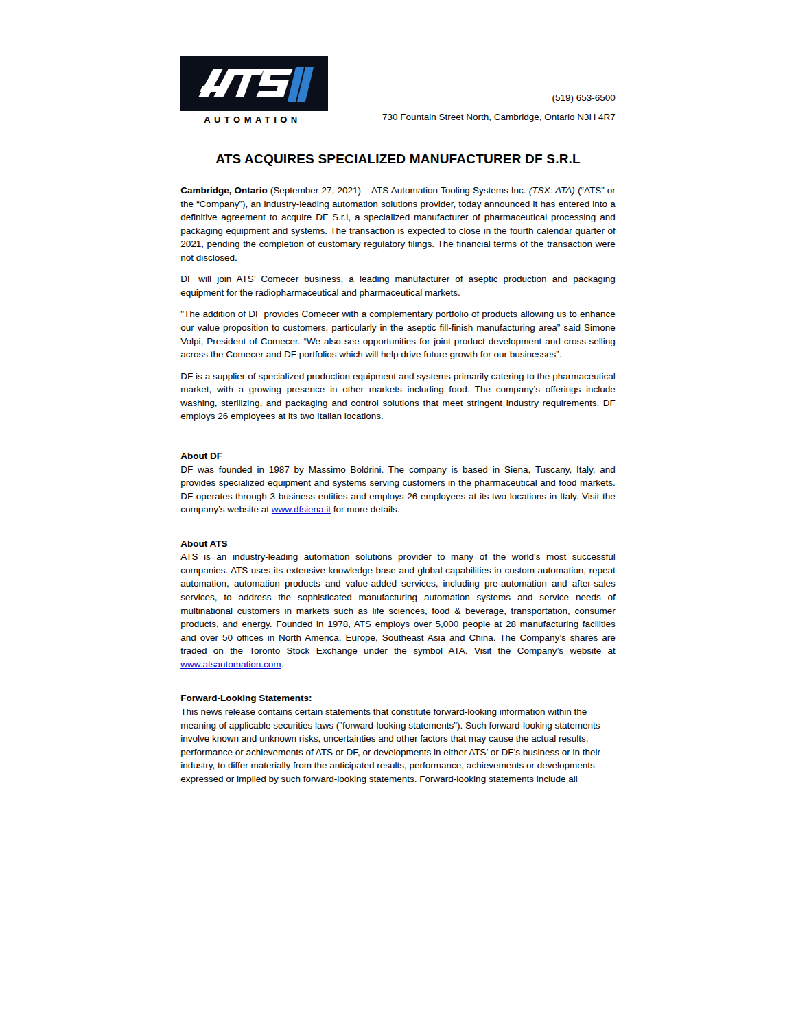AUTOMATION
(519) 653-6500
730 Fountain Street North, Cambridge, Ontario N3H 4R7
ATS ACQUIRES SPECIALIZED MANUFACTURER DF S.R.L
Cambridge, Ontario (September 27, 2021) – ATS Automation Tooling Systems Inc. (TSX: ATA) (“ATS” or the “Company”), an industry-leading automation solutions provider, today announced it has entered into a definitive agreement to acquire DF S.r.l, a specialized manufacturer of pharmaceutical processing and packaging equipment and systems. The transaction is expected to close in the fourth calendar quarter of 2021, pending the completion of customary regulatory filings. The financial terms of the transaction were not disclosed.
DF will join ATS’ Comecer business, a leading manufacturer of aseptic production and packaging equipment for the radiopharmaceutical and pharmaceutical markets.
"The addition of DF provides Comecer with a complementary portfolio of products allowing us to enhance our value proposition to customers, particularly in the aseptic fill-finish manufacturing area” said Simone Volpi, President of Comecer. “We also see opportunities for joint product development and cross-selling across the Comecer and DF portfolios which will help drive future growth for our businesses”.
DF is a supplier of specialized production equipment and systems primarily catering to the pharmaceutical market, with a growing presence in other markets including food. The company’s offerings include washing, sterilizing, and packaging and control solutions that meet stringent industry requirements. DF employs 26 employees at its two Italian locations.
About DF
DF was founded in 1987 by Massimo Boldrini. The company is based in Siena, Tuscany, Italy, and provides specialized equipment and systems serving customers in the pharmaceutical and food markets. DF operates through 3 business entities and employs 26 employees at its two locations in Italy. Visit the company’s website at www.dfsiena.it for more details.
About ATS
ATS is an industry-leading automation solutions provider to many of the world's most successful companies. ATS uses its extensive knowledge base and global capabilities in custom automation, repeat automation, automation products and value-added services, including pre-automation and after-sales services, to address the sophisticated manufacturing automation systems and service needs of multinational customers in markets such as life sciences, food & beverage, transportation, consumer products, and energy. Founded in 1978, ATS employs over 5,000 people at 28 manufacturing facilities and over 50 offices in North America, Europe, Southeast Asia and China. The Company’s shares are traded on the Toronto Stock Exchange under the symbol ATA. Visit the Company’s website at www.atsautomation.com.
Forward-Looking Statements:
This news release contains certain statements that constitute forward-looking information within the meaning of applicable securities laws ("forward-looking statements"). Such forward-looking statements involve known and unknown risks, uncertainties and other factors that may cause the actual results, performance or achievements of ATS or DF, or developments in either ATS’ or DF’s business or in their industry, to differ materially from the anticipated results, performance, achievements or developments expressed or implied by such forward-looking statements. Forward-looking statements include all